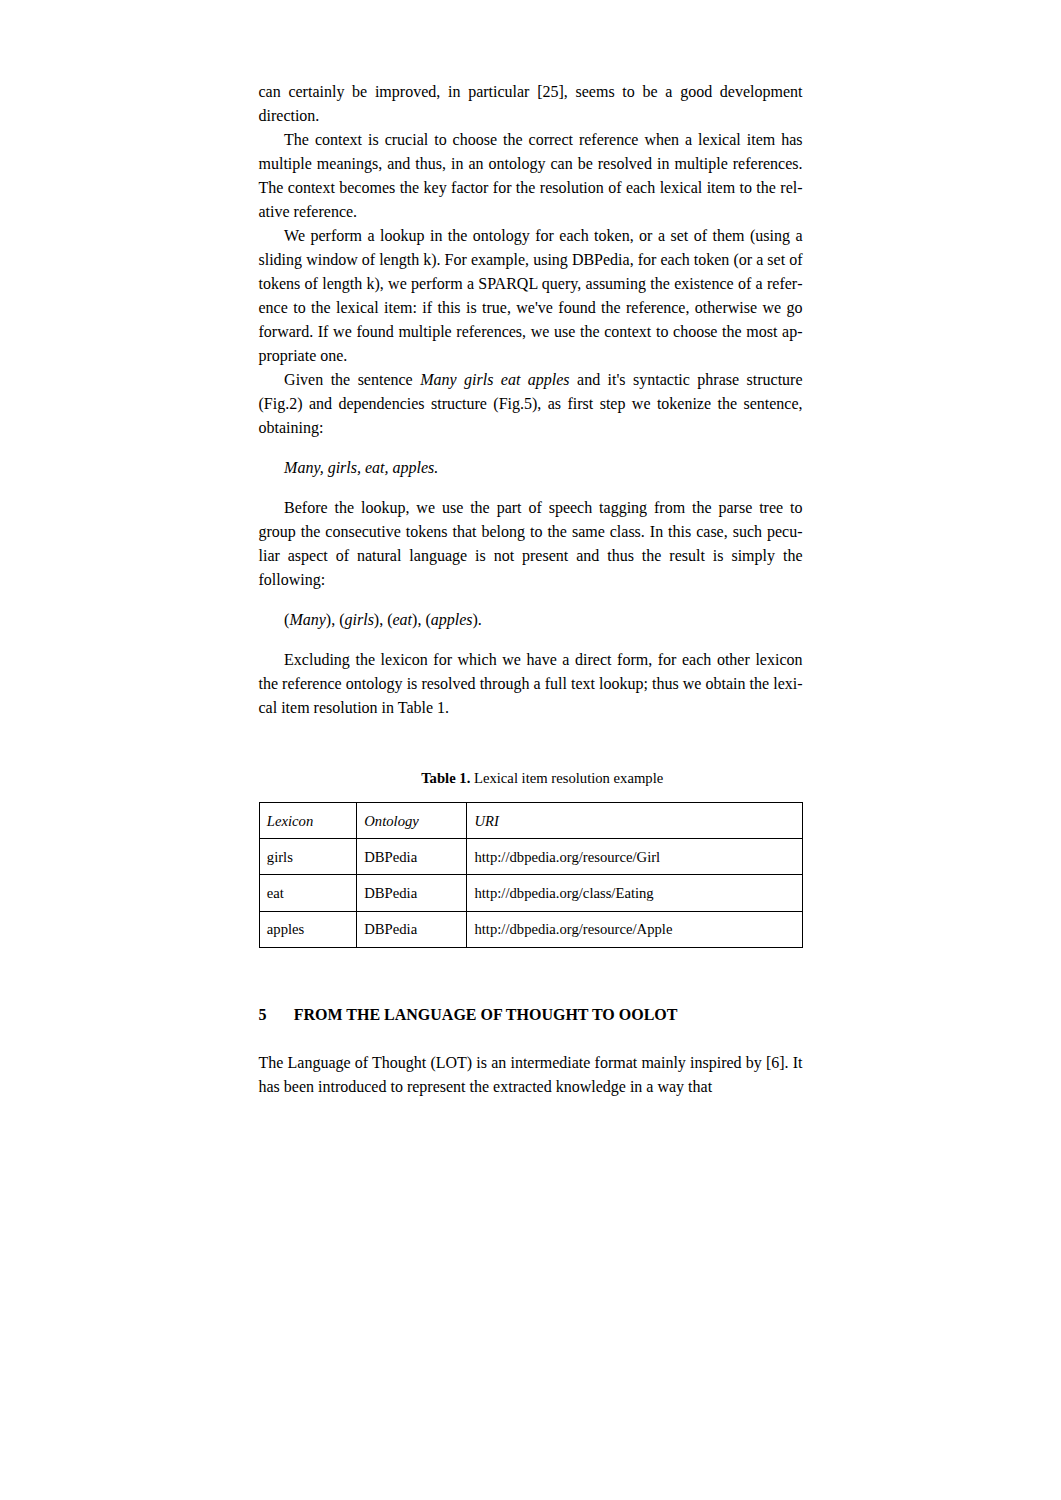can certainly be improved, in particular [25], seems to be a good development direction.
The context is crucial to choose the correct reference when a lexical item has multiple meanings, and thus, in an ontology can be resolved in multiple references. The context becomes the key factor for the resolution of each lexical item to the relative reference.
We perform a lookup in the ontology for each token, or a set of them (using a sliding window of length k). For example, using DBPedia, for each token (or a set of tokens of length k), we perform a SPARQL query, assuming the existence of a reference to the lexical item: if this is true, we've found the reference, otherwise we go forward. If we found multiple references, we use the context to choose the most appropriate one.
Given the sentence Many girls eat apples and it's syntactic phrase structure (Fig.2) and dependencies structure (Fig.5), as first step we tokenize the sentence, obtaining:
Many, girls, eat, apples.
Before the lookup, we use the part of speech tagging from the parse tree to group the consecutive tokens that belong to the same class. In this case, such peculiar aspect of natural language is not present and thus the result is simply the following:
(Many), (girls), (eat), (apples).
Excluding the lexicon for which we have a direct form, for each other lexicon the reference ontology is resolved through a full text lookup; thus we obtain the lexical item resolution in Table 1.
Table 1. Lexical item resolution example
| Lexicon | Ontology | URI |
| --- | --- | --- |
| girls | DBPedia | http://dbpedia.org/resource/Girl |
| eat | DBPedia | http://dbpedia.org/class/Eating |
| apples | DBPedia | http://dbpedia.org/resource/Apple |
5 FROM THE LANGUAGE OF THOUGHT TO OOLOT
The Language of Thought (LOT) is an intermediate format mainly inspired by [6]. It has been introduced to represent the extracted knowledge in a way that